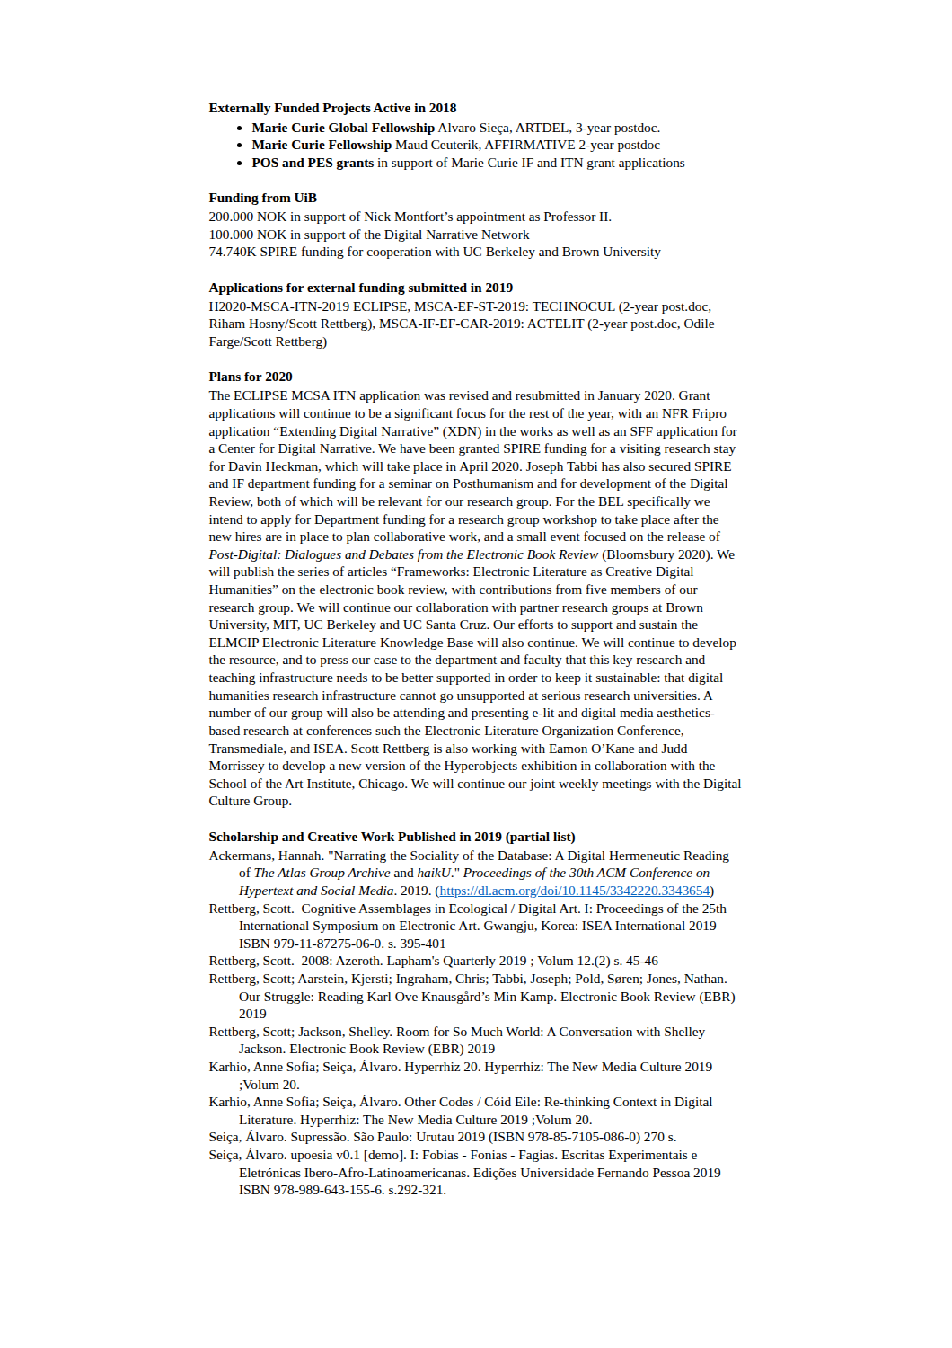Externally Funded Projects Active in 2018
Marie Curie Global Fellowship Alvaro Sieça, ARTDEL, 3-year postdoc.
Marie Curie Fellowship Maud Ceuterik, AFFIRMATIVE 2-year postdoc
POS and PES grants in support of Marie Curie IF and ITN grant applications
Funding from UiB
200.000 NOK in support of Nick Montfort’s appointment as Professor II.
100.000 NOK in support of the Digital Narrative Network
74.740K SPIRE funding for cooperation with UC Berkeley and Brown University
Applications for external funding submitted in 2019
H2020-MSCA-ITN-2019 ECLIPSE, MSCA-EF-ST-2019: TECHNOCUL (2-year post.doc, Riham Hosny/Scott Rettberg), MSCA-IF-EF-CAR-2019: ACTELIT (2-year post.doc, Odile Farge/Scott Rettberg)
Plans for 2020
The ECLIPSE MCSA ITN application was revised and resubmitted in January 2020. Grant applications will continue to be a significant focus for the rest of the year, with an NFR Fripro application “Extending Digital Narrative” (XDN) in the works as well as an SFF application for a Center for Digital Narrative. We have been granted SPIRE funding for a visiting research stay for Davin Heckman, which will take place in April 2020. Joseph Tabbi has also secured SPIRE and IF department funding for a seminar on Posthumanism and for development of the Digital Review, both of which will be relevant for our research group. For the BEL specifically we intend to apply for Department funding for a research group workshop to take place after the new hires are in place to plan collaborative work, and a small event focused on the release of Post-Digital: Dialogues and Debates from the Electronic Book Review (Bloomsbury 2020). We will publish the series of articles “Frameworks: Electronic Literature as Creative Digital Humanities” on the electronic book review, with contributions from five members of our research group. We will continue our collaboration with partner research groups at Brown University, MIT, UC Berkeley and UC Santa Cruz. Our efforts to support and sustain the ELMCIP Electronic Literature Knowledge Base will also continue. We will continue to develop the resource, and to press our case to the department and faculty that this key research and teaching infrastructure needs to be better supported in order to keep it sustainable: that digital humanities research infrastructure cannot go unsupported at serious research universities. A number of our group will also be attending and presenting e-lit and digital media aesthetics-based research at conferences such the Electronic Literature Organization Conference, Transmediale, and ISEA. Scott Rettberg is also working with Eamon O’Kane and Judd Morrissey to develop a new version of the Hyperobjects exhibition in collaboration with the School of the Art Institute, Chicago. We will continue our joint weekly meetings with the Digital Culture Group.
Scholarship and Creative Work Published in 2019 (partial list)
Ackermans, Hannah. "Narrating the Sociality of the Database: A Digital Hermeneutic Reading of The Atlas Group Archive and haikU." Proceedings of the 30th ACM Conference on Hypertext and Social Media. 2019. (https://dl.acm.org/doi/10.1145/3342220.3343654)
Rettberg, Scott. Cognitive Assemblages in Ecological / Digital Art. I: Proceedings of the 25th International Symposium on Electronic Art. Gwangju, Korea: ISEA International 2019 ISBN 979-11-87275-06-0. s. 395-401
Rettberg, Scott. 2008: Azeroth. Lapham's Quarterly 2019 ; Volum 12.(2) s. 45-46
Rettberg, Scott; Aarstein, Kjersti; Ingraham, Chris; Tabbi, Joseph; Pold, Søren; Jones, Nathan. Our Struggle: Reading Karl Ove Knausgård’s Min Kamp. Electronic Book Review (EBR) 2019
Rettberg, Scott; Jackson, Shelley. Room for So Much World: A Conversation with Shelley Jackson. Electronic Book Review (EBR) 2019
Karhio, Anne Sofia; Seiça, Álvaro. Hyperrhiz 20. Hyperrhiz: The New Media Culture 2019 ;Volum 20.
Karhio, Anne Sofia; Seiça, Álvaro. Other Codes / Cóid Eile: Re-thinking Context in Digital Literature. Hyperrhiz: The New Media Culture 2019 ;Volum 20.
Seiça, Álvaro. Supressão. São Paulo: Urutau 2019 (ISBN 978-85-7105-086-0) 270 s.
Seiça, Álvaro. upoesia v0.1 [demo]. I: Fobias - Fonias - Fagias. Escritas Experimentais e Eletrónicas Ibero-Afro-Latinoamericanas. Edições Universidade Fernando Pessoa 2019 ISBN 978-989-643-155-6. s.292-321.